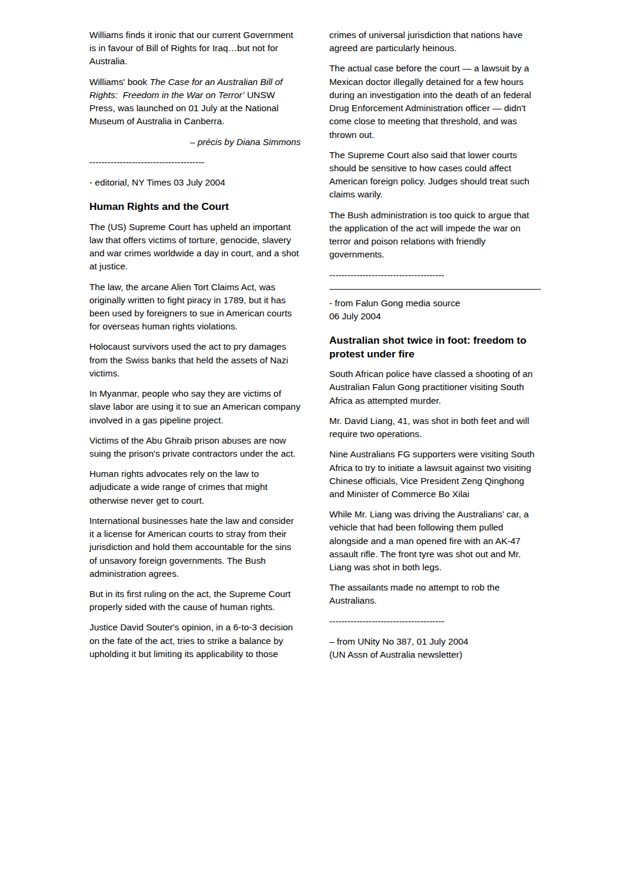Williams finds it ironic that our current Government is in favour of Bill of Rights for Iraq…but not for Australia.
Williams' book The Case for an Australian Bill of Rights: Freedom in the War on Terror’ UNSW Press, was launched on 01 July at the National Museum of Australia in Canberra.
– précis by Diana Simmons
--------------------------------------
- editorial, NY Times 03 July 2004
Human Rights and the Court
The (US) Supreme Court has upheld an important law that offers victims of torture, genocide, slavery and war crimes worldwide a day in court, and a shot at justice.
The law, the arcane Alien Tort Claims Act, was originally written to fight piracy in 1789, but it has been used by foreigners to sue in American courts for overseas human rights violations.
Holocaust survivors used the act to pry damages from the Swiss banks that held the assets of Nazi victims.
In Myanmar, people who say they are victims of slave labor are using it to sue an American company involved in a gas pipeline project.
Victims of the Abu Ghraib prison abuses are now suing the prison's private contractors under the act.
Human rights advocates rely on the law to adjudicate a wide range of crimes that might otherwise never get to court.
International businesses hate the law and consider it a license for American courts to stray from their jurisdiction and hold them accountable for the sins of unsavory foreign governments. The Bush administration agrees.
But in its first ruling on the act, the Supreme Court properly sided with the cause of human rights.
Justice David Souter's opinion, in a 6-to-3 decision on the fate of the act, tries to strike a balance by upholding it but limiting its applicability to those crimes of universal jurisdiction that nations have agreed are particularly heinous.
The actual case before the court — a lawsuit by a Mexican doctor illegally detained for a few hours during an investigation into the death of an federal Drug Enforcement Administration officer — didn't come close to meeting that threshold, and was thrown out.
The Supreme Court also said that lower courts should be sensitive to how cases could affect American foreign policy. Judges should treat such claims warily.
The Bush administration is too quick to argue that the application of the act will impede the war on terror and poison relations with friendly governments.
--------------------------------------
- from Falun Gong media source
06 July 2004
Australian shot twice in foot: freedom to protest under fire
South African police have classed a shooting of an Australian Falun Gong practitioner visiting South Africa as attempted murder.
Mr. David Liang, 41, was shot in both feet and will require two operations.
Nine Australians FG supporters were visiting South Africa to try to initiate a lawsuit against two visiting Chinese officials, Vice President Zeng Qinghong and Minister of Commerce Bo Xilai
While Mr. Liang was driving the Australians’ car, a vehicle that had been following them pulled alongside and a man opened fire with an AK-47 assault rifle. The front tyre was shot out and Mr. Liang was shot in both legs.
The assailants made no attempt to rob the Australians.
--------------------------------------
– from UNity No 387, 01 July 2004
(UN Assn of Australia newsletter)